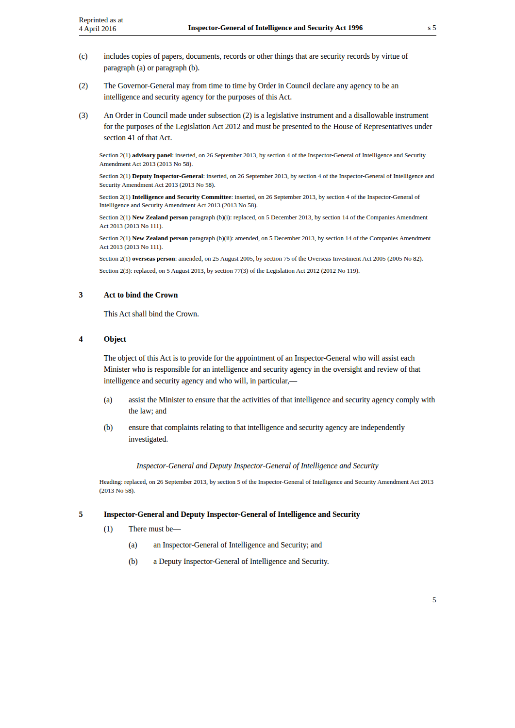Reprinted as at
4 April 2016
Inspector-General of Intelligence and Security Act 1996
s 5
(c) includes copies of papers, documents, records or other things that are security records by virtue of paragraph (a) or paragraph (b).
(2) The Governor-General may from time to time by Order in Council declare any agency to be an intelligence and security agency for the purposes of this Act.
(3) An Order in Council made under subsection (2) is a legislative instrument and a disallowable instrument for the purposes of the Legislation Act 2012 and must be presented to the House of Representatives under section 41 of that Act.
Section 2(1) advisory panel: inserted, on 26 September 2013, by section 4 of the Inspector-General of Intelligence and Security Amendment Act 2013 (2013 No 58).
Section 2(1) Deputy Inspector-General: inserted, on 26 September 2013, by section 4 of the Inspector-General of Intelligence and Security Amendment Act 2013 (2013 No 58).
Section 2(1) Intelligence and Security Committee: inserted, on 26 September 2013, by section 4 of the Inspector-General of Intelligence and Security Amendment Act 2013 (2013 No 58).
Section 2(1) New Zealand person paragraph (b)(i): replaced, on 5 December 2013, by section 14 of the Companies Amendment Act 2013 (2013 No 111).
Section 2(1) New Zealand person paragraph (b)(ii): amended, on 5 December 2013, by section 14 of the Companies Amendment Act 2013 (2013 No 111).
Section 2(1) overseas person: amended, on 25 August 2005, by section 75 of the Overseas Investment Act 2005 (2005 No 82).
Section 2(3): replaced, on 5 August 2013, by section 77(3) of the Legislation Act 2012 (2012 No 119).
3 Act to bind the Crown
This Act shall bind the Crown.
4 Object
The object of this Act is to provide for the appointment of an Inspector-General who will assist each Minister who is responsible for an intelligence and security agency in the oversight and review of that intelligence and security agency and who will, in particular,—
(a) assist the Minister to ensure that the activities of that intelligence and security agency comply with the law; and
(b) ensure that complaints relating to that intelligence and security agency are independently investigated.
Inspector-General and Deputy Inspector-General of Intelligence and Security
Heading: replaced, on 26 September 2013, by section 5 of the Inspector-General of Intelligence and Security Amendment Act 2013 (2013 No 58).
5 Inspector-General and Deputy Inspector-General of Intelligence and Security
(1) There must be—
(a) an Inspector-General of Intelligence and Security; and
(b) a Deputy Inspector-General of Intelligence and Security.
5